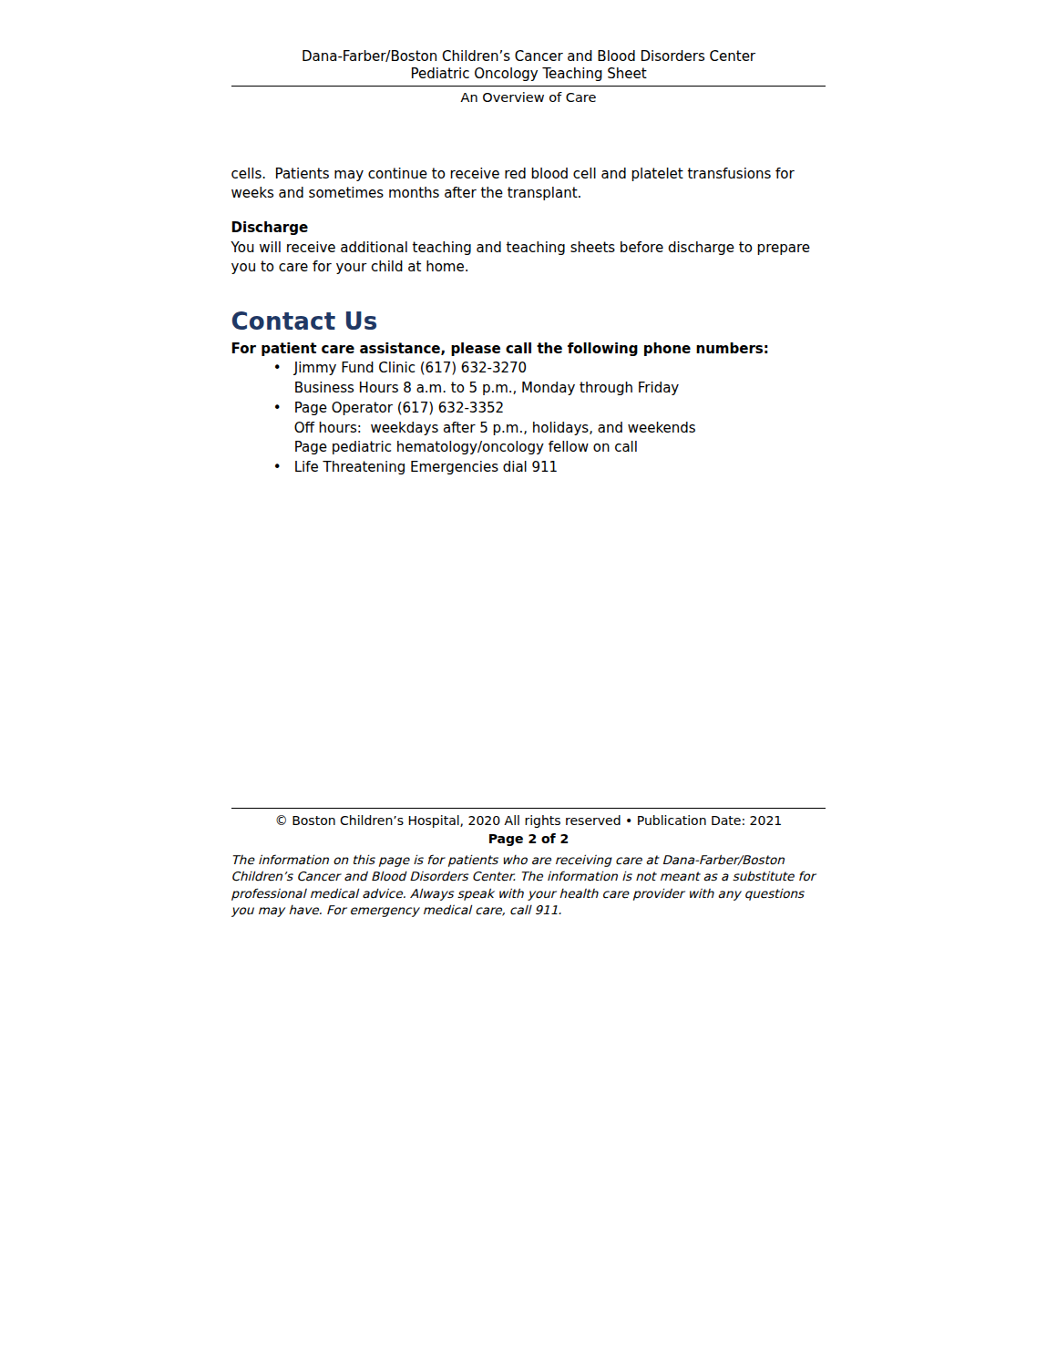Dana-Farber/Boston Children’s Cancer and Blood Disorders Center
Pediatric Oncology Teaching Sheet
An Overview of Care
cells. Patients may continue to receive red blood cell and platelet transfusions for weeks and sometimes months after the transplant.
Discharge
You will receive additional teaching and teaching sheets before discharge to prepare you to care for your child at home.
Contact Us
For patient care assistance, please call the following phone numbers:
Jimmy Fund Clinic (617) 632-3270 Business Hours 8 a.m. to 5 p.m., Monday through Friday
Page Operator (617) 632-3352 Off hours: weekdays after 5 p.m., holidays, and weekends Page pediatric hematology/oncology fellow on call
Life Threatening Emergencies dial 911
© Boston Children’s Hospital, 2020 All rights reserved • Publication Date: 2021
Page 2 of 2
The information on this page is for patients who are receiving care at Dana-Farber/Boston Children’s Cancer and Blood Disorders Center. The information is not meant as a substitute for professional medical advice. Always speak with your health care provider with any questions you may have. For emergency medical care, call 911.